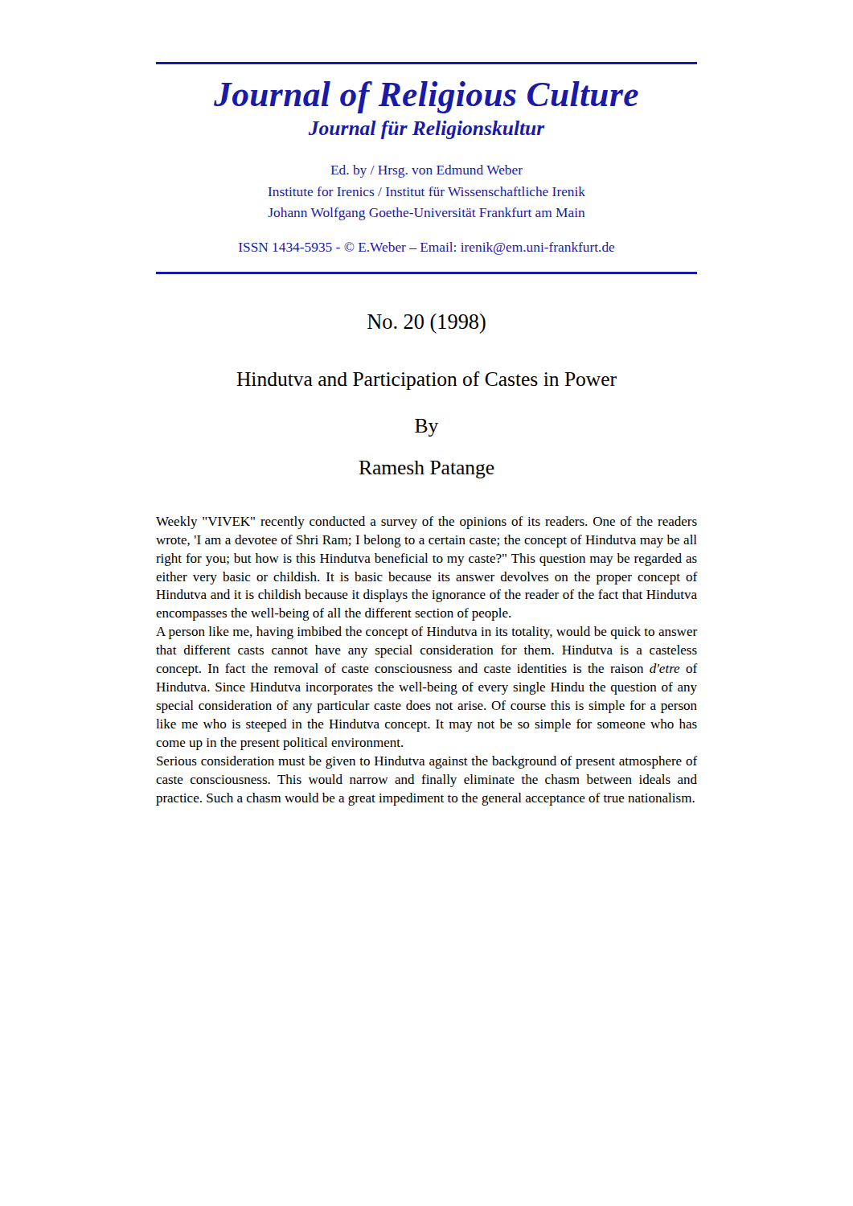Journal of Religious Culture
Journal für Religionskultur
Ed. by / Hrsg. von Edmund Weber
Institute for Irenics / Institut für Wissenschaftliche Irenik
Johann Wolfgang Goethe-Universität Frankfurt am Main
ISSN 1434-5935 - © E.Weber – Email: irenik@em.uni-frankfurt.de
No. 20 (1998)
Hindutva and Participation of Castes in Power
By
Ramesh Patange
Weekly "VIVEK" recently conducted a survey of the opinions of its readers. One of the readers wrote, 'I am a devotee of Shri Ram; I belong to a certain caste; the concept of Hindutva may be all right for you; but how is this Hindutva beneficial to my caste?" This question may be regarded as either very basic or childish. It is basic because its answer devolves on the proper concept of Hindutva and it is childish because it displays the ignorance of the reader of the fact that Hindutva encompasses the well-being of all the different section of people.
A person like me, having imbibed the concept of Hindutva in its totality, would be quick to answer that different casts cannot have any special consideration for them. Hindutva is a casteless concept. In fact the removal of caste consciousness and caste identities is the raison d'etre of Hindutva. Since Hindutva incorporates the well-being of every single Hindu the question of any special consideration of any particular caste does not arise. Of course this is simple for a person like me who is steeped in the Hindutva concept. It may not be so simple for someone who has come up in the present political environment.
Serious consideration must be given to Hindutva against the background of present atmosphere of caste consciousness. This would narrow and finally eliminate the chasm between ideals and practice. Such a chasm would be a great impediment to the general acceptance of true nationalism.